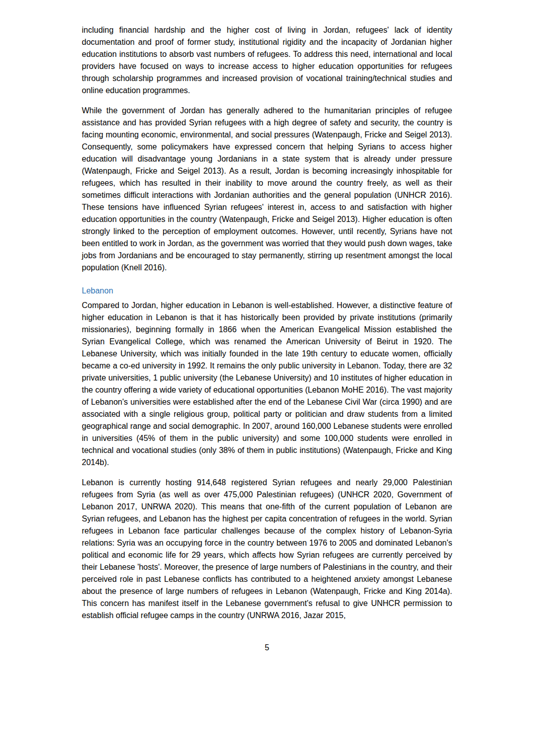including financial hardship and the higher cost of living in Jordan, refugees' lack of identity documentation and proof of former study, institutional rigidity and the incapacity of Jordanian higher education institutions to absorb vast numbers of refugees. To address this need, international and local providers have focused on ways to increase access to higher education opportunities for refugees through scholarship programmes and increased provision of vocational training/technical studies and online education programmes.
While the government of Jordan has generally adhered to the humanitarian principles of refugee assistance and has provided Syrian refugees with a high degree of safety and security, the country is facing mounting economic, environmental, and social pressures (Watenpaugh, Fricke and Seigel 2013). Consequently, some policymakers have expressed concern that helping Syrians to access higher education will disadvantage young Jordanians in a state system that is already under pressure (Watenpaugh, Fricke and Seigel 2013). As a result, Jordan is becoming increasingly inhospitable for refugees, which has resulted in their inability to move around the country freely, as well as their sometimes difficult interactions with Jordanian authorities and the general population (UNHCR 2016). These tensions have influenced Syrian refugees' interest in, access to and satisfaction with higher education opportunities in the country (Watenpaugh, Fricke and Seigel 2013). Higher education is often strongly linked to the perception of employment outcomes. However, until recently, Syrians have not been entitled to work in Jordan, as the government was worried that they would push down wages, take jobs from Jordanians and be encouraged to stay permanently, stirring up resentment amongst the local population (Knell 2016).
Lebanon
Compared to Jordan, higher education in Lebanon is well-established. However, a distinctive feature of higher education in Lebanon is that it has historically been provided by private institutions (primarily missionaries), beginning formally in 1866 when the American Evangelical Mission established the Syrian Evangelical College, which was renamed the American University of Beirut in 1920. The Lebanese University, which was initially founded in the late 19th century to educate women, officially became a co-ed university in 1992. It remains the only public university in Lebanon. Today, there are 32 private universities, 1 public university (the Lebanese University) and 10 institutes of higher education in the country offering a wide variety of educational opportunities (Lebanon MoHE 2016). The vast majority of Lebanon's universities were established after the end of the Lebanese Civil War (circa 1990) and are associated with a single religious group, political party or politician and draw students from a limited geographical range and social demographic. In 2007, around 160,000 Lebanese students were enrolled in universities (45% of them in the public university) and some 100,000 students were enrolled in technical and vocational studies (only 38% of them in public institutions) (Watenpaugh, Fricke and King 2014b).
Lebanon is currently hosting 914,648 registered Syrian refugees and nearly 29,000 Palestinian refugees from Syria (as well as over 475,000 Palestinian refugees) (UNHCR 2020, Government of Lebanon 2017, UNRWA 2020). This means that one-fifth of the current population of Lebanon are Syrian refugees, and Lebanon has the highest per capita concentration of refugees in the world. Syrian refugees in Lebanon face particular challenges because of the complex history of Lebanon-Syria relations: Syria was an occupying force in the country between 1976 to 2005 and dominated Lebanon's political and economic life for 29 years, which affects how Syrian refugees are currently perceived by their Lebanese 'hosts'. Moreover, the presence of large numbers of Palestinians in the country, and their perceived role in past Lebanese conflicts has contributed to a heightened anxiety amongst Lebanese about the presence of large numbers of refugees in Lebanon (Watenpaugh, Fricke and King 2014a). This concern has manifest itself in the Lebanese government's refusal to give UNHCR permission to establish official refugee camps in the country (UNRWA 2016, Jazar 2015,
5